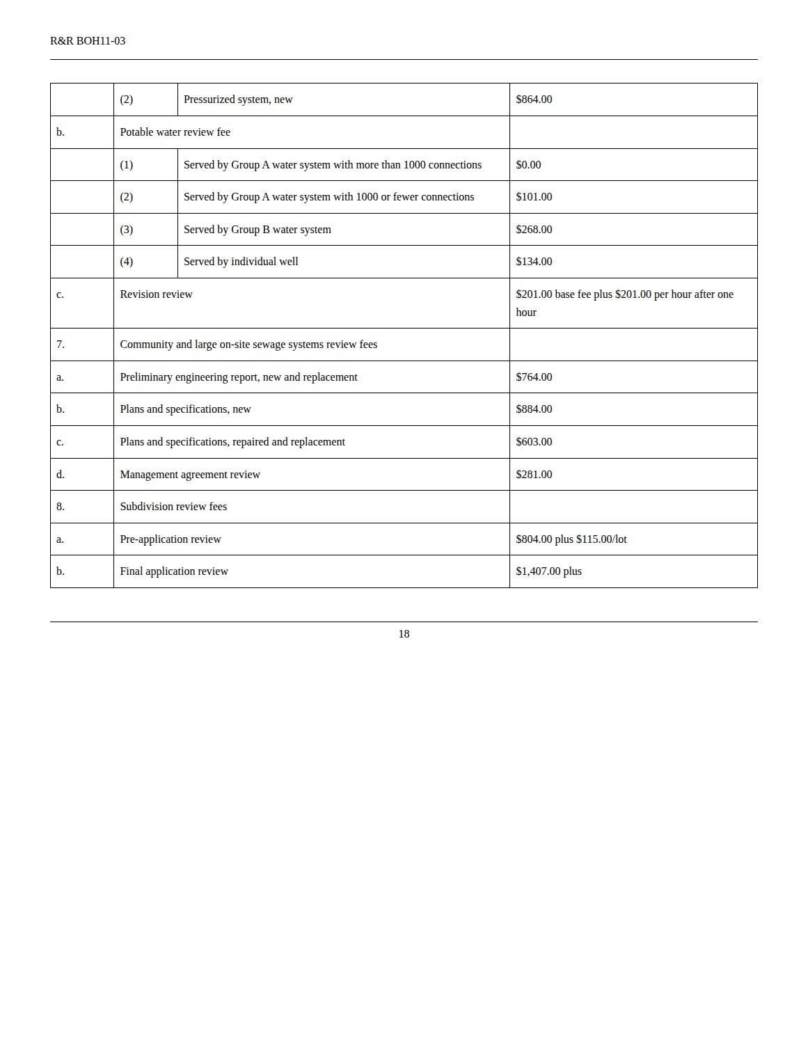R&R BOH11-03
| | (2) | Pressurized system, new | $864.00 |
| b. | Potable water review fee | |
| | (1) | Served by Group A water system with more than 1000 connections | $0.00 |
| | (2) | Served by Group A water system with 1000 or fewer connections | $101.00 |
| | (3) | Served by Group B water system | $268.00 |
| | (4) | Served by individual well | $134.00 |
| c. | Revision review | $201.00 base fee plus $201.00 per hour after one hour |
| 7. | Community and large on-site sewage systems review fees | |
| a. | Preliminary engineering report, new and replacement | $764.00 |
| b. | Plans and specifications, new | $884.00 |
| c. | Plans and specifications, repaired and replacement | $603.00 |
| d. | Management agreement review | $281.00 |
| 8. | Subdivision review fees | |
| a. | Pre-application review | $804.00 plus $115.00/lot |
| b. | Final application review | $1,407.00 plus |
18